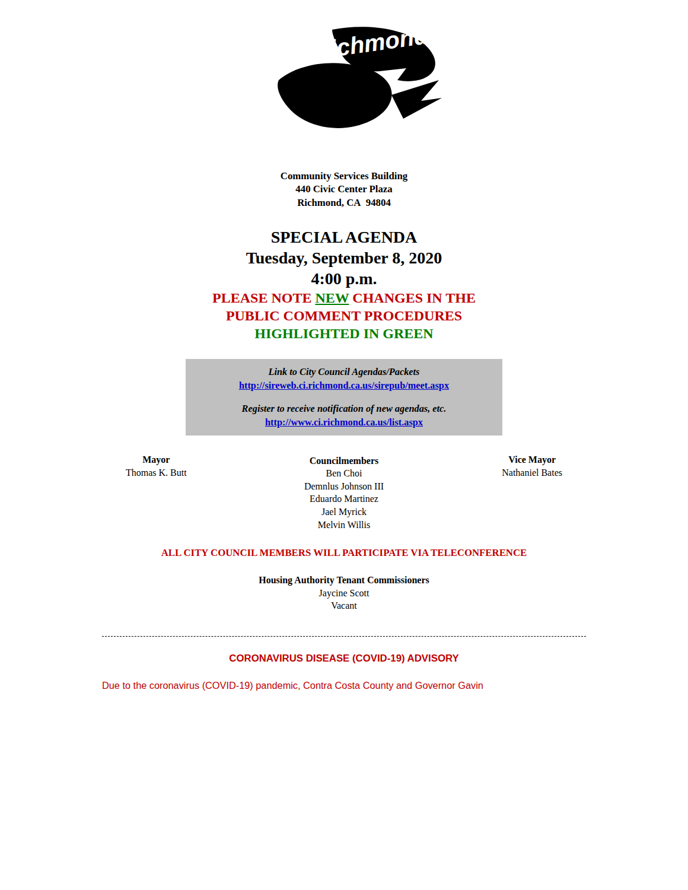Richmond
Community Services Building
440 Civic Center Plaza
Richmond, CA 94804
SPECIAL AGENDA
Tuesday, September 8, 2020
4:00 p.m.
PLEASE NOTE NEW CHANGES IN THE
PUBLIC COMMENT PROCEDURES
HIGHLIGHTED IN GREEN
Link to City Council Agendas/Packets
http://sireweb.ci.richmond.ca.us/sirepub/meet.aspx Register to receive notification of new agendas, etc.
http://www.ci.richmond.ca.us/list.aspx
Mayor
Thomas K. Butt
Vice Mayor
Nathaniel Bates
Councilmembers
Ben Choi
Demnlus Johnson III
Eduardo Martinez
Jael Myrick
Melvin Willis
ALL CITY COUNCIL MEMBERS WILL PARTICIPATE VIA TELECONFERENCE
Housing Authority Tenant Commissioners
Jaycine Scott
Vacant
CORONAVIRUS DISEASE (COVID-19) ADVISORY
Due to the coronavirus (COVID-19) pandemic, Contra Costa County and Governor Gavin